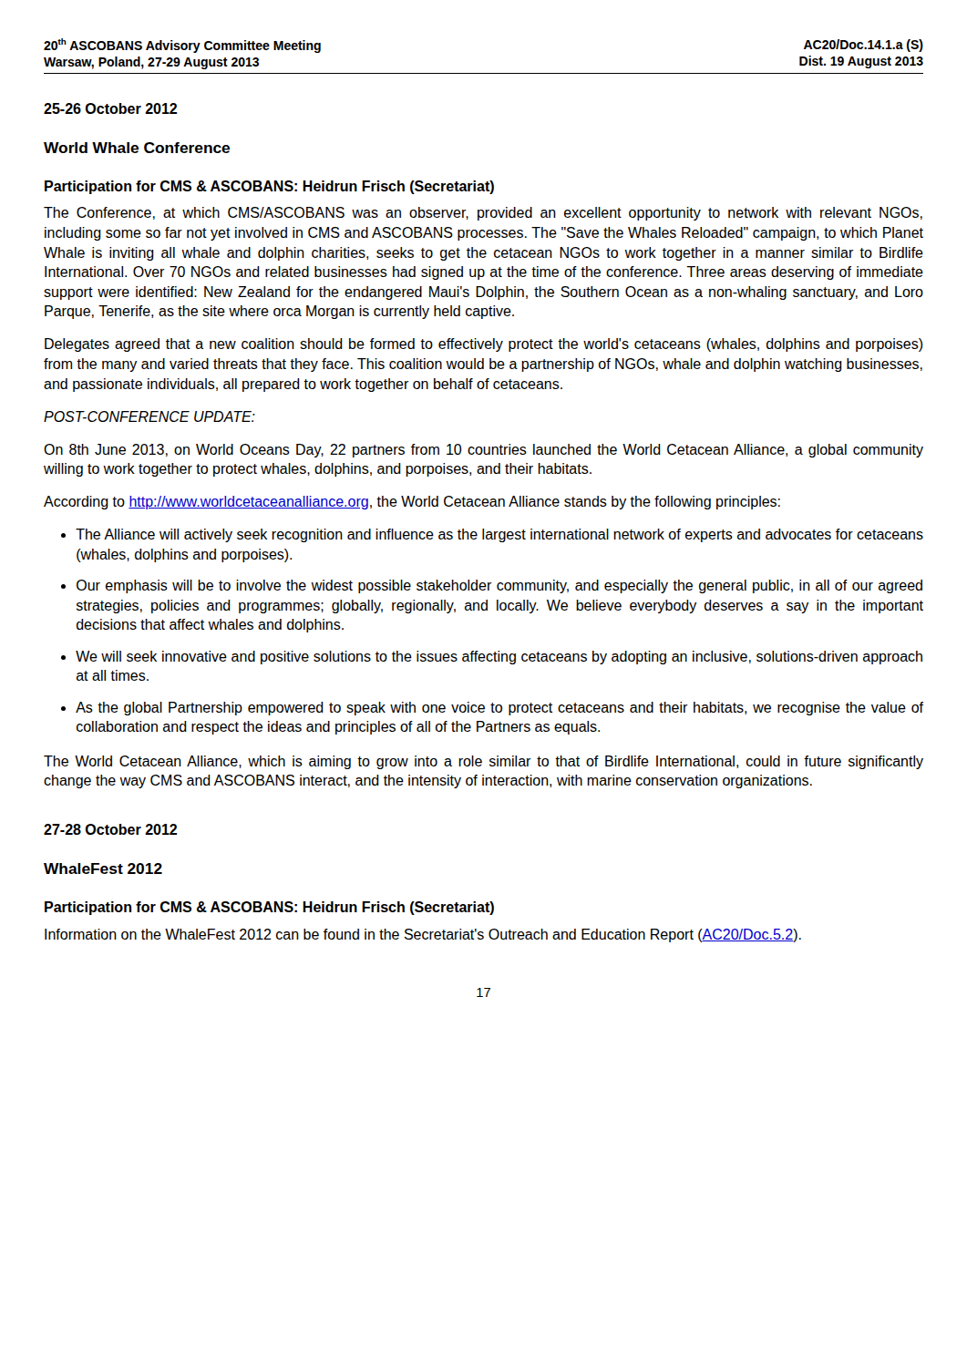20th ASCOBANS Advisory Committee Meeting
Warsaw, Poland, 27-29 August 2013
AC20/Doc.14.1.a (S)
Dist. 19 August 2013
25-26 October 2012
World Whale Conference
Participation for CMS & ASCOBANS: Heidrun Frisch (Secretariat)
The Conference, at which CMS/ASCOBANS was an observer, provided an excellent opportunity to network with relevant NGOs, including some so far not yet involved in CMS and ASCOBANS processes. The "Save the Whales Reloaded" campaign, to which Planet Whale is inviting all whale and dolphin charities, seeks to get the cetacean NGOs to work together in a manner similar to Birdlife International. Over 70 NGOs and related businesses had signed up at the time of the conference. Three areas deserving of immediate support were identified: New Zealand for the endangered Maui's Dolphin, the Southern Ocean as a non-whaling sanctuary, and Loro Parque, Tenerife, as the site where orca Morgan is currently held captive.
Delegates agreed that a new coalition should be formed to effectively protect the world's cetaceans (whales, dolphins and porpoises) from the many and varied threats that they face. This coalition would be a partnership of NGOs, whale and dolphin watching businesses, and passionate individuals, all prepared to work together on behalf of cetaceans.
POST-CONFERENCE UPDATE:
On 8th June 2013, on World Oceans Day, 22 partners from 10 countries launched the World Cetacean Alliance, a global community willing to work together to protect whales, dolphins, and porpoises, and their habitats.
According to http://www.worldcetaceanalliance.org, the World Cetacean Alliance stands by the following principles:
The Alliance will actively seek recognition and influence as the largest international network of experts and advocates for cetaceans (whales, dolphins and porpoises).
Our emphasis will be to involve the widest possible stakeholder community, and especially the general public, in all of our agreed strategies, policies and programmes; globally, regionally, and locally. We believe everybody deserves a say in the important decisions that affect whales and dolphins.
We will seek innovative and positive solutions to the issues affecting cetaceans by adopting an inclusive, solutions-driven approach at all times.
As the global Partnership empowered to speak with one voice to protect cetaceans and their habitats, we recognise the value of collaboration and respect the ideas and principles of all of the Partners as equals.
The World Cetacean Alliance, which is aiming to grow into a role similar to that of Birdlife International, could in future significantly change the way CMS and ASCOBANS interact, and the intensity of interaction, with marine conservation organizations.
27-28 October 2012
WhaleFest 2012
Participation for CMS & ASCOBANS: Heidrun Frisch (Secretariat)
Information on the WhaleFest 2012 can be found in the Secretariat's Outreach and Education Report (AC20/Doc.5.2).
17